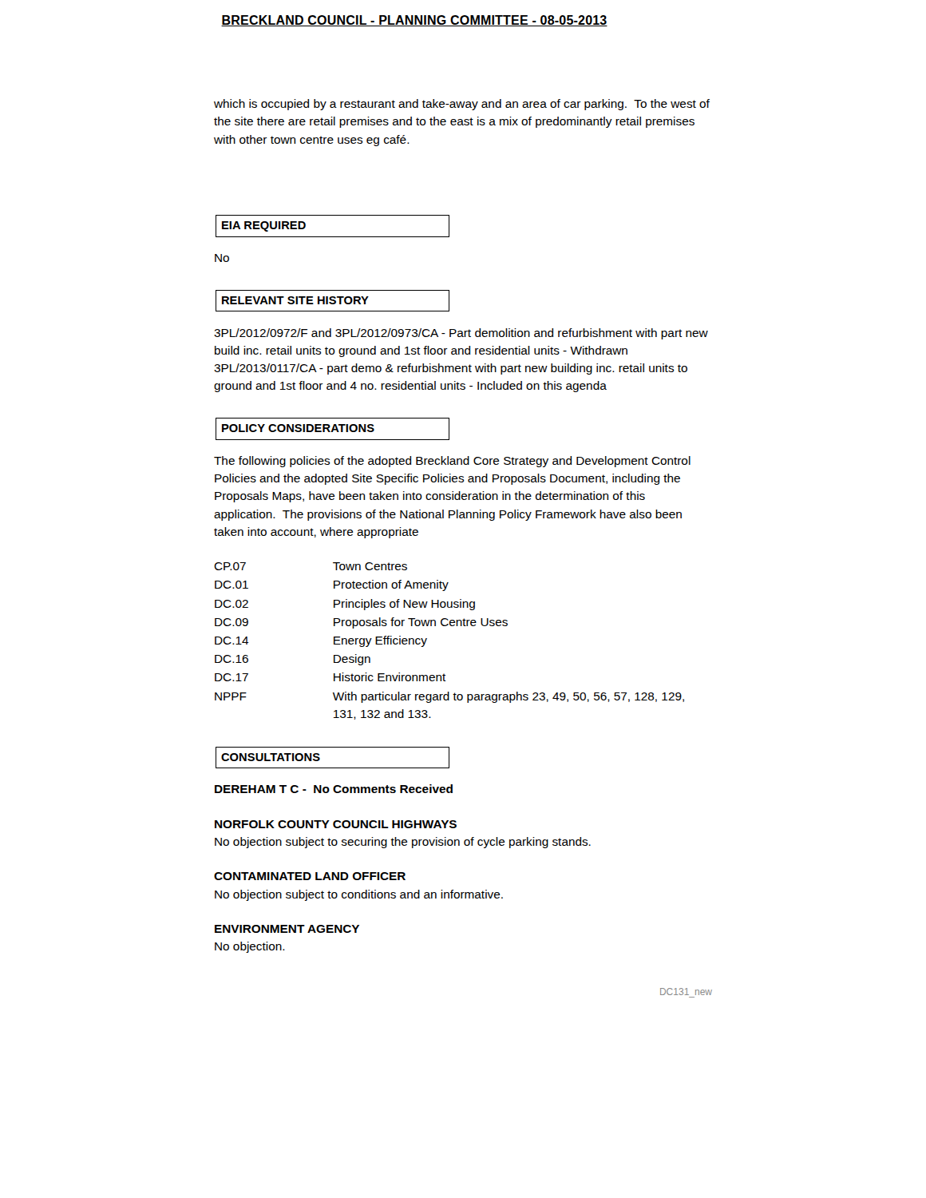BRECKLAND COUNCIL - PLANNING COMMITTEE - 08-05-2013
which is occupied by a restaurant and take-away and an area of car parking. To the west of the site there are retail premises and to the east is a mix of predominantly retail premises with other town centre uses eg café.
EIA REQUIRED
No
RELEVANT SITE HISTORY
3PL/2012/0972/F and 3PL/2012/0973/CA - Part demolition and refurbishment with part new build inc. retail units to ground and 1st floor and residential units - Withdrawn
3PL/2013/0117/CA - part demo & refurbishment with part new building inc. retail units to ground and 1st floor and 4 no. residential units - Included on this agenda
POLICY CONSIDERATIONS
The following policies of the adopted Breckland Core Strategy and Development Control Policies and the adopted Site Specific Policies and Proposals Document, including the Proposals Maps, have been taken into consideration in the determination of this application. The provisions of the National Planning Policy Framework have also been taken into account, where appropriate
| CP.07 | Town Centres |
| DC.01 | Protection of Amenity |
| DC.02 | Principles of New Housing |
| DC.09 | Proposals for Town Centre Uses |
| DC.14 | Energy Efficiency |
| DC.16 | Design |
| DC.17 | Historic Environment |
| NPPF | With particular regard to paragraphs 23, 49, 50, 56, 57, 128, 129, 131, 132 and 133. |
CONSULTATIONS
DEREHAM T C - No Comments Received
NORFOLK COUNTY COUNCIL HIGHWAYS
No objection subject to securing the provision of cycle parking stands.
CONTAMINATED LAND OFFICER
No objection subject to conditions and an informative.
ENVIRONMENT AGENCY
No objection.
DC131_new